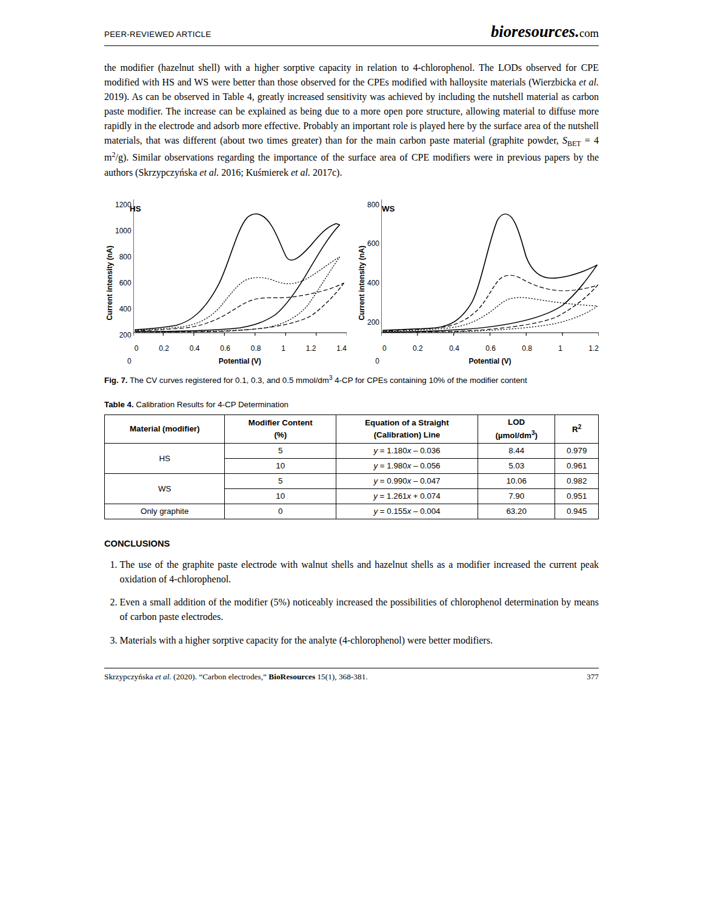PEER-REVIEWED ARTICLE
bioresources.com
the modifier (hazelnut shell) with a higher sorptive capacity in relation to 4-chlorophenol. The LODs observed for CPE modified with HS and WS were better than those observed for the CPEs modified with halloysite materials (Wierzbicka et al. 2019). As can be observed in Table 4, greatly increased sensitivity was achieved by including the nutshell material as carbon paste modifier. The increase can be explained as being due to a more open pore structure, allowing material to diffuse more rapidly in the electrode and adsorb more effective. Probably an important role is played here by the surface area of the nutshell materials, that was different (about two times greater) than for the main carbon paste material (graphite powder, SBET = 4 m2/g). Similar observations regarding the importance of the surface area of CPE modifiers were in previous papers by the authors (Skrzypczyńska et al. 2016; Kuśmierek et al. 2017c).
HS
Current intensity (nA)
1200
1000
800
600
400
200
0
00.20.40.60.811.21.4
Potential (V)
WS
Current intensity (nA)
800
600
400
200
0
00.20.40.60.811.2
Potential (V)
Fig. 7. The CV curves registered for 0.1, 0.3, and 0.5 mmol/dm3 4-CP for CPEs containing 10% of the modifier content
Table 4. Calibration Results for 4-CP Determination
| Material (modifier) | Modifier Content (%) | Equation of a Straight (Calibration) Line | LOD (µmol/dm 3 ) | R 2 |
| --- | --- | --- | --- | --- |
| HS | 5 | y = 1.180 x – 0.036 | 8.44 | 0.979 |
| 10 | y = 1.980 x – 0.056 | 5.03 | 0.961 |
| WS | 5 | y = 0.990 x – 0.047 | 10.06 | 0.982 |
| 10 | y = 1.261 x + 0.074 | 7.90 | 0.951 |
| Only graphite | 0 | y = 0.155 x – 0.004 | 63.20 | 0.945 |
CONCLUSIONS
The use of the graphite paste electrode with walnut shells and hazelnut shells as a modifier increased the current peak oxidation of 4-chlorophenol.
Even a small addition of the modifier (5%) noticeably increased the possibilities of chlorophenol determination by means of carbon paste electrodes.
Materials with a higher sorptive capacity for the analyte (4-chlorophenol) were better modifiers.
Skrzypczyńska et al. (2020). “Carbon electrodes,” BioResources 15(1), 368-381.
377